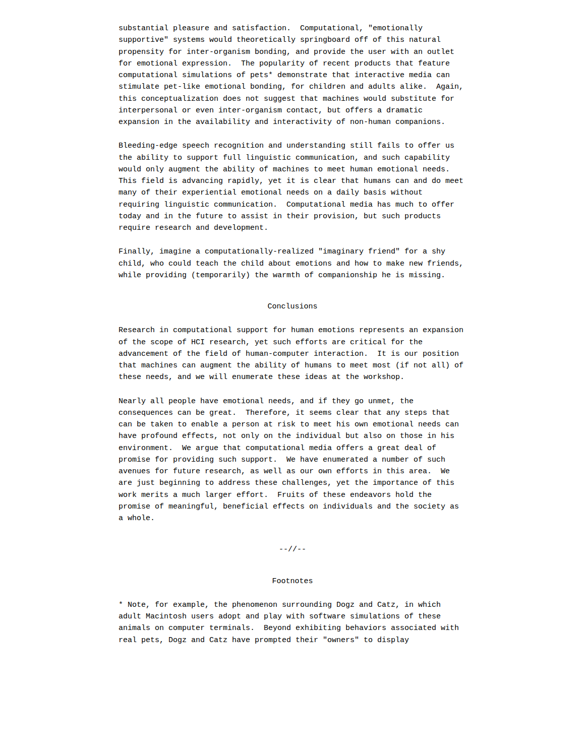substantial pleasure and satisfaction. Computational, "emotionally supportive" systems would theoretically springboard off of this natural propensity for inter-organism bonding, and provide the user with an outlet for emotional expression. The popularity of recent products that feature computational simulations of pets* demonstrate that interactive media can stimulate pet-like emotional bonding, for children and adults alike. Again, this conceptualization does not suggest that machines would substitute for interpersonal or even inter-organism contact, but offers a dramatic expansion in the availability and interactivity of non-human companions.
Bleeding-edge speech recognition and understanding still fails to offer us the ability to support full linguistic communication, and such capability would only augment the ability of machines to meet human emotional needs. This field is advancing rapidly, yet it is clear that humans can and do meet many of their experiential emotional needs on a daily basis without requiring linguistic communication. Computational media has much to offer today and in the future to assist in their provision, but such products require research and development.
Finally, imagine a computationally-realized "imaginary friend" for a shy child, who could teach the child about emotions and how to make new friends, while providing (temporarily) the warmth of companionship he is missing.
Conclusions
Research in computational support for human emotions represents an expansion of the scope of HCI research, yet such efforts are critical for the advancement of the field of human-computer interaction. It is our position that machines can augment the ability of humans to meet most (if not all) of these needs, and we will enumerate these ideas at the workshop.
Nearly all people have emotional needs, and if they go unmet, the consequences can be great. Therefore, it seems clear that any steps that can be taken to enable a person at risk to meet his own emotional needs can have profound effects, not only on the individual but also on those in his environment. We argue that computational media offers a great deal of promise for providing such support. We have enumerated a number of such avenues for future research, as well as our own efforts in this area. We are just beginning to address these challenges, yet the importance of this work merits a much larger effort. Fruits of these endeavors hold the promise of meaningful, beneficial effects on individuals and the society as a whole.
--//--
Footnotes
* Note, for example, the phenomenon surrounding Dogz and Catz, in which adult Macintosh users adopt and play with software simulations of these animals on computer terminals. Beyond exhibiting behaviors associated with real pets, Dogz and Catz have prompted their "owners" to display